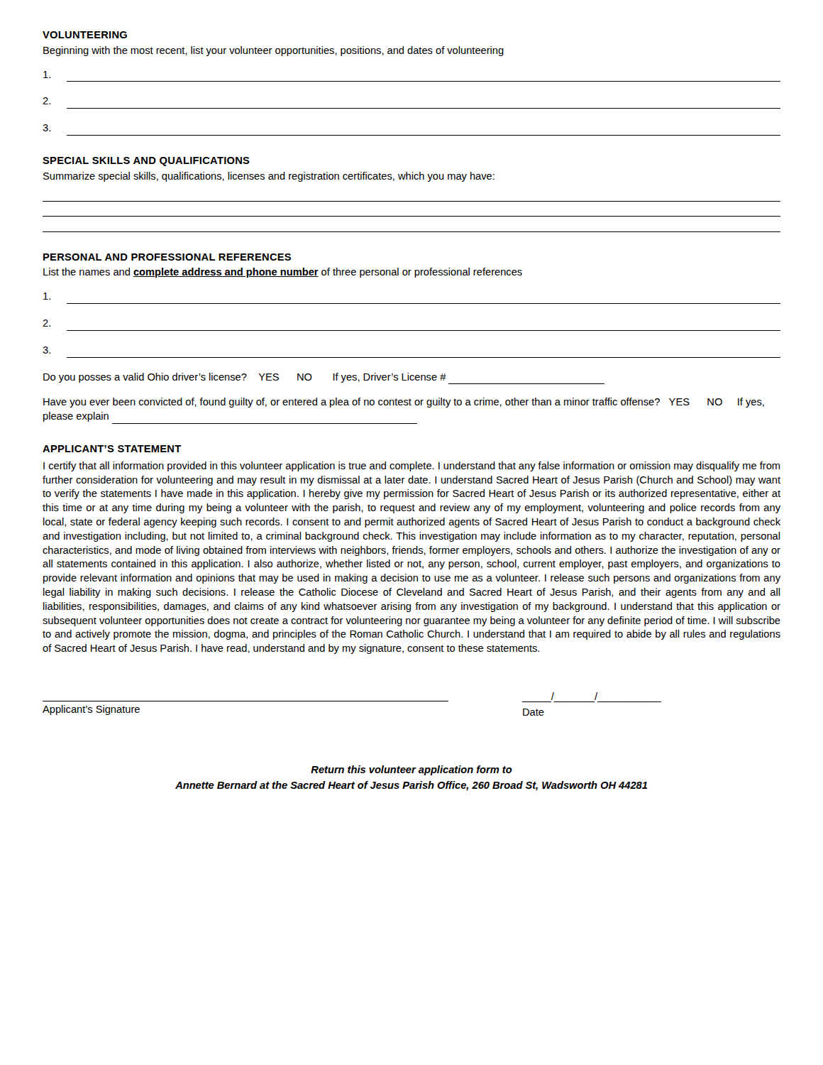VOLUNTEERING
Beginning with the most recent, list your volunteer opportunities, positions, and dates of volunteering
SPECIAL SKILLS AND QUALIFICATIONS
Summarize special skills, qualifications, licenses and registration certificates, which you may have:
PERSONAL AND PROFESSIONAL REFERENCES
List the names and complete address and phone number of three personal or professional references
Do you posses a valid Ohio driver’s license? YES NO If yes, Driver’s License #
Have you ever been convicted of, found guilty of, or entered a plea of no contest or guilty to a crime, other than a minor traffic offense? YES NO If yes, please explain
APPLICANT’S STATEMENT
I certify that all information provided in this volunteer application is true and complete. I understand that any false information or omission may disqualify me from further consideration for volunteering and may result in my dismissal at a later date. I understand Sacred Heart of Jesus Parish (Church and School) may want to verify the statements I have made in this application. I hereby give my permission for Sacred Heart of Jesus Parish or its authorized representative, either at this time or at any time during my being a volunteer with the parish, to request and review any of my employment, volunteering and police records from any local, state or federal agency keeping such records. I consent to and permit authorized agents of Sacred Heart of Jesus Parish to conduct a background check and investigation including, but not limited to, a criminal background check. This investigation may include information as to my character, reputation, personal characteristics, and mode of living obtained from interviews with neighbors, friends, former employers, schools and others. I authorize the investigation of any or all statements contained in this application. I also authorize, whether listed or not, any person, school, current employer, past employers, and organizations to provide relevant information and opinions that may be used in making a decision to use me as a volunteer. I release such persons and organizations from any legal liability in making such decisions. I release the Catholic Diocese of Cleveland and Sacred Heart of Jesus Parish, and their agents from any and all liabilities, responsibilities, damages, and claims of any kind whatsoever arising from any investigation of my background. I understand that this application or subsequent volunteer opportunities does not create a contract for volunteering nor guarantee my being a volunteer for any definite period of time. I will subscribe to and actively promote the mission, dogma, and principles of the Roman Catholic Church. I understand that I am required to abide by all rules and regulations of Sacred Heart of Jesus Parish. I have read, understand and by my signature, consent to these statements.
Applicant’s Signature
_____/_______/___________
Date
Return this volunteer application form to
Annette Bernard at the Sacred Heart of Jesus Parish Office, 260 Broad St, Wadsworth OH 44281